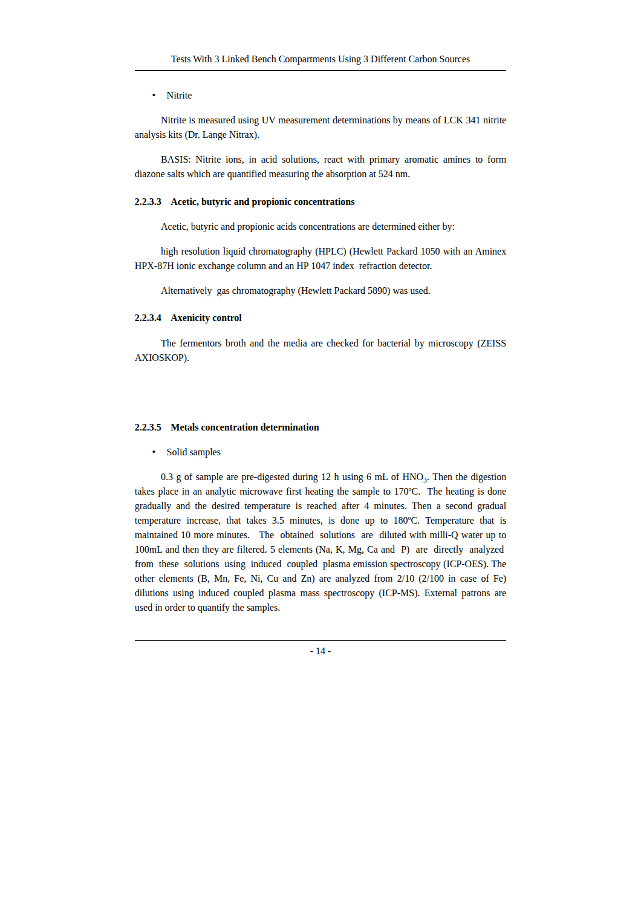Tests With 3 Linked Bench Compartments Using 3 Different Carbon Sources
Nitrite
Nitrite is measured using UV measurement determinations by means of LCK 341 nitrite analysis kits (Dr. Lange Nitrax).
BASIS: Nitrite ions, in acid solutions, react with primary aromatic amines to form diazone salts which are quantified measuring the absorption at 524 nm.
2.2.3.3 Acetic, butyric and propionic concentrations
Acetic, butyric and propionic acids concentrations are determined either by:
high resolution liquid chromatography (HPLC) (Hewlett Packard 1050 with an Aminex HPX-87H ionic exchange column and an HP 1047 index refraction detector.
Alternatively gas chromatography (Hewlett Packard 5890) was used.
2.2.3.4 Axenicity control
The fermentors broth and the media are checked for bacterial by microscopy (ZEISS AXIOSKOP).
2.2.3.5 Metals concentration determination
Solid samples
0.3 g of sample are pre-digested during 12 h using 6 mL of HNO3. Then the digestion takes place in an analytic microwave first heating the sample to 170ºC. The heating is done gradually and the desired temperature is reached after 4 minutes. Then a second gradual temperature increase, that takes 3.5 minutes, is done up to 180ºC. Temperature that is maintained 10 more minutes. The obtained solutions are diluted with milli-Q water up to 100mL and then they are filtered. 5 elements (Na, K, Mg, Ca and P) are directly analyzed from these solutions using induced coupled plasma emission spectroscopy (ICP-OES). The other elements (B, Mn, Fe, Ni, Cu and Zn) are analyzed from 2/10 (2/100 in case of Fe) dilutions using induced coupled plasma mass spectroscopy (ICP-MS). External patrons are used in order to quantify the samples.
- 14 -